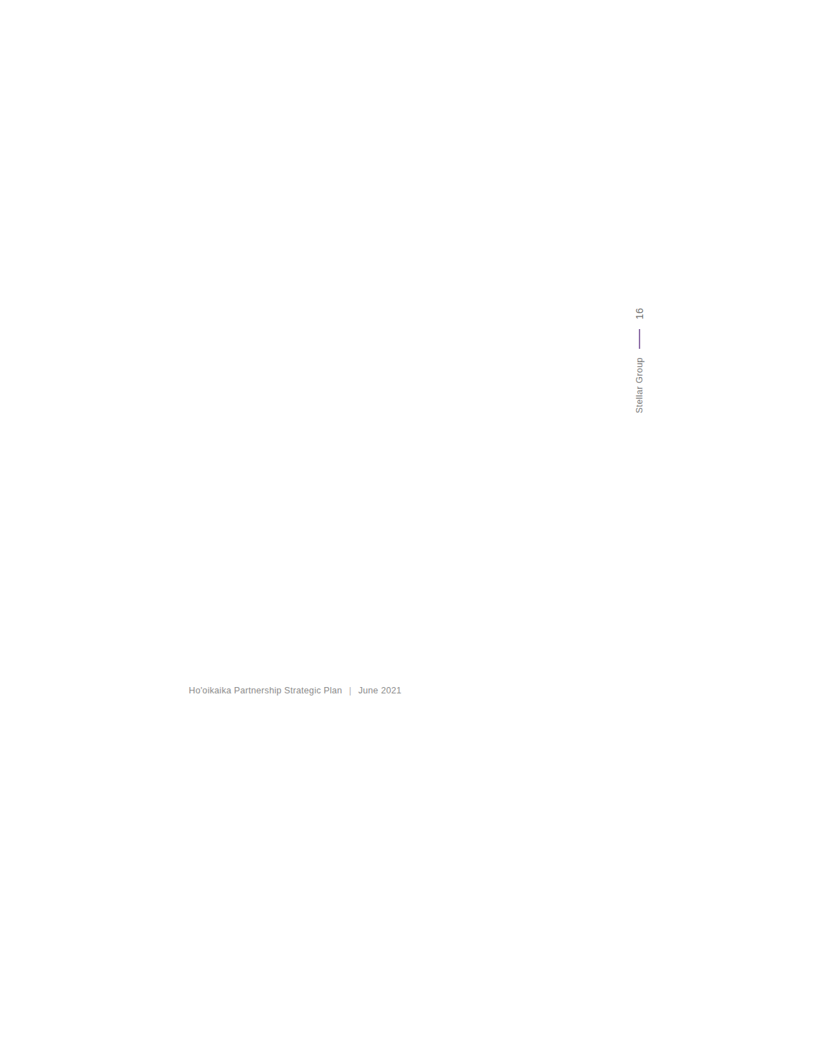16
Stellar Group
Ho'oikaika Partnership Strategic Plan|June 2021